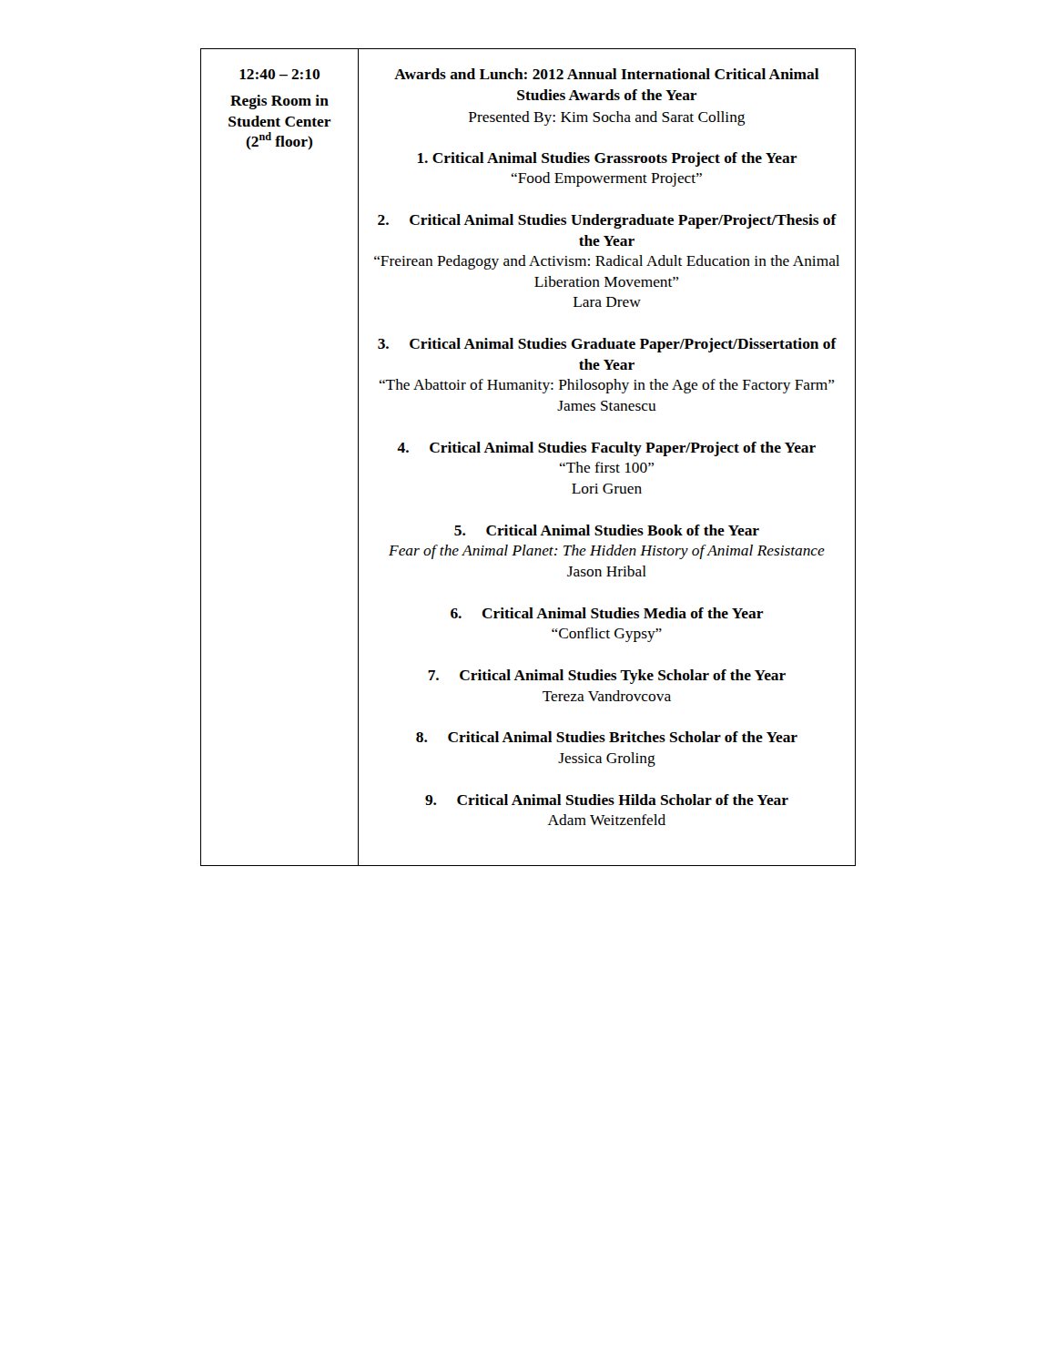| 12:40 – 2:10 Regis Room in Student Center (2 nd floor) | Awards and Lunch: 2012 Annual International Critical Animal Studies Awards of the Year Presented By: Kim Socha and Sarat Colling 1. Critical Animal Studies Grassroots Project of the Year “Food Empowerment Project” 2. Critical Animal Studies Undergraduate Paper/Project/Thesis of the Year “Freirean Pedagogy and Activism: Radical Adult Education in the Animal Liberation Movement” Lara Drew 3. Critical Animal Studies Graduate Paper/Project/Dissertation of the Year “The Abattoir of Humanity: Philosophy in the Age of the Factory Farm” James Stanescu 4. Critical Animal Studies Faculty Paper/Project of the Year “The first 100” Lori Gruen 5. Critical Animal Studies Book of the Year Fear of the Animal Planet: The Hidden History of Animal Resistance Jason Hribal 6. Critical Animal Studies Media of the Year “Conflict Gypsy” 7. Critical Animal Studies Tyke Scholar of the Year Tereza Vandrovcova 8. Critical Animal Studies Britches Scholar of the Year Jessica Groling 9. Critical Animal Studies Hilda Scholar of the Year Adam Weitzenfeld |